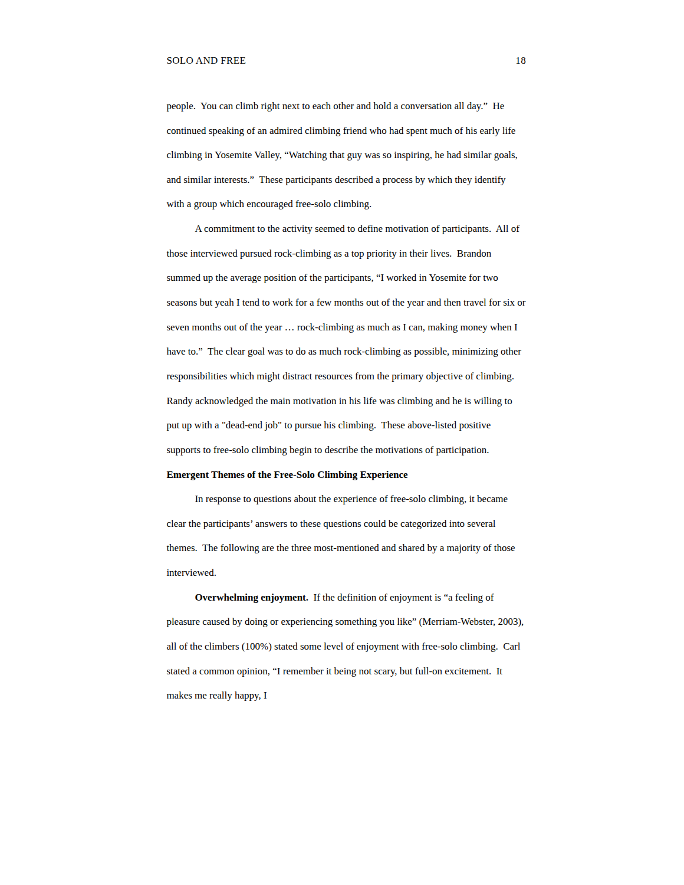Solo and Free 18
people. You can climb right next to each other and hold a conversation all day.” He continued speaking of an admired climbing friend who had spent much of his early life climbing in Yosemite Valley, “Watching that guy was so inspiring, he had similar goals, and similar interests.” These participants described a process by which they identify with a group which encouraged free-solo climbing.
A commitment to the activity seemed to define motivation of participants. All of those interviewed pursued rock-climbing as a top priority in their lives. Brandon summed up the average position of the participants, “I worked in Yosemite for two seasons but yeah I tend to work for a few months out of the year and then travel for six or seven months out of the year … rock-climbing as much as I can, making money when I have to.” The clear goal was to do as much rock-climbing as possible, minimizing other responsibilities which might distract resources from the primary objective of climbing. Randy acknowledged the main motivation in his life was climbing and he is willing to put up with a "dead-end job" to pursue his climbing. These above-listed positive supports to free-solo climbing begin to describe the motivations of participation.
Emergent Themes of the Free-Solo Climbing Experience
In response to questions about the experience of free-solo climbing, it became clear the participants’ answers to these questions could be categorized into several themes. The following are the three most-mentioned and shared by a majority of those interviewed.
Overwhelming enjoyment. If the definition of enjoyment is “a feeling of pleasure caused by doing or experiencing something you like” (Merriam-Webster, 2003), all of the climbers (100%) stated some level of enjoyment with free-solo climbing. Carl stated a common opinion, “I remember it being not scary, but full-on excitement. It makes me really happy, I